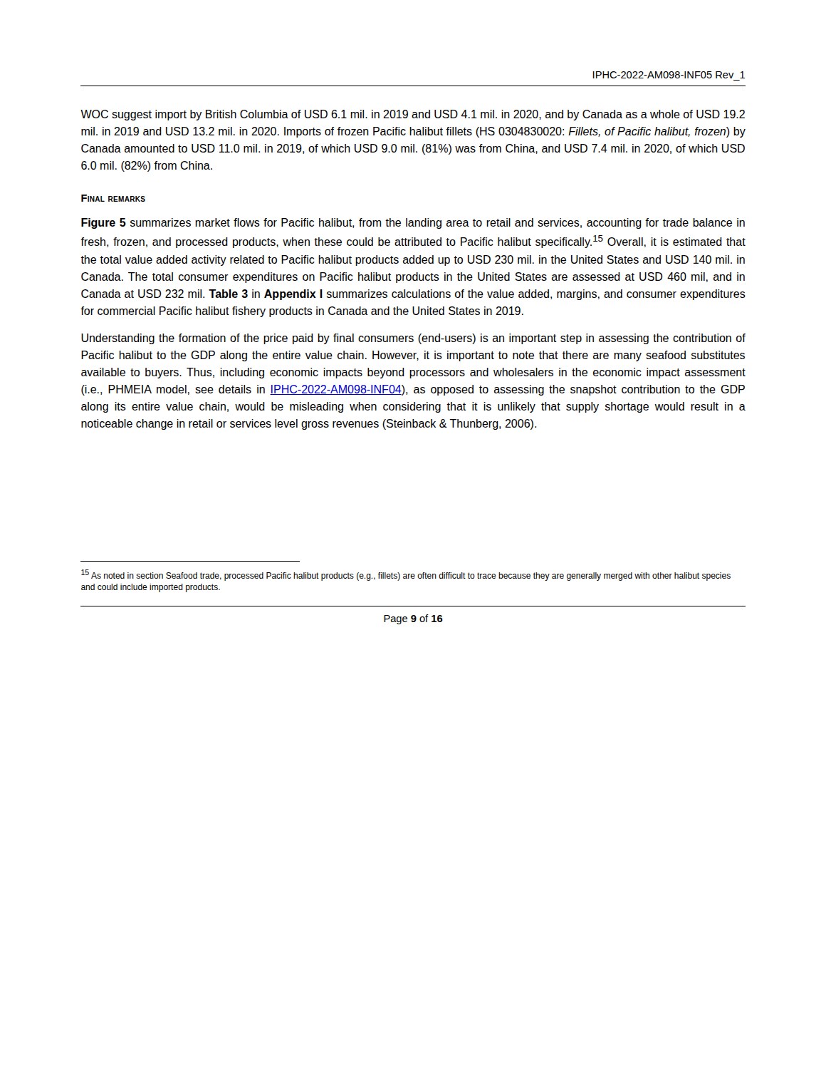IPHC-2022-AM098-INF05 Rev_1
WOC suggest import by British Columbia of USD 6.1 mil. in 2019 and USD 4.1 mil. in 2020, and by Canada as a whole of USD 19.2 mil. in 2019 and USD 13.2 mil. in 2020. Imports of frozen Pacific halibut fillets (HS 0304830020: Fillets, of Pacific halibut, frozen) by Canada amounted to USD 11.0 mil. in 2019, of which USD 9.0 mil. (81%) was from China, and USD 7.4 mil. in 2020, of which USD 6.0 mil. (82%) from China.
Final remarks
Figure 5 summarizes market flows for Pacific halibut, from the landing area to retail and services, accounting for trade balance in fresh, frozen, and processed products, when these could be attributed to Pacific halibut specifically.15 Overall, it is estimated that the total value added activity related to Pacific halibut products added up to USD 230 mil. in the United States and USD 140 mil. in Canada. The total consumer expenditures on Pacific halibut products in the United States are assessed at USD 460 mil, and in Canada at USD 232 mil. Table 3 in Appendix I summarizes calculations of the value added, margins, and consumer expenditures for commercial Pacific halibut fishery products in Canada and the United States in 2019.
Understanding the formation of the price paid by final consumers (end-users) is an important step in assessing the contribution of Pacific halibut to the GDP along the entire value chain. However, it is important to note that there are many seafood substitutes available to buyers. Thus, including economic impacts beyond processors and wholesalers in the economic impact assessment (i.e., PHMEIA model, see details in IPHC-2022-AM098-INF04), as opposed to assessing the snapshot contribution to the GDP along its entire value chain, would be misleading when considering that it is unlikely that supply shortage would result in a noticeable change in retail or services level gross revenues (Steinback & Thunberg, 2006).
15 As noted in section Seafood trade, processed Pacific halibut products (e.g., fillets) are often difficult to trace because they are generally merged with other halibut species and could include imported products.
Page 9 of 16